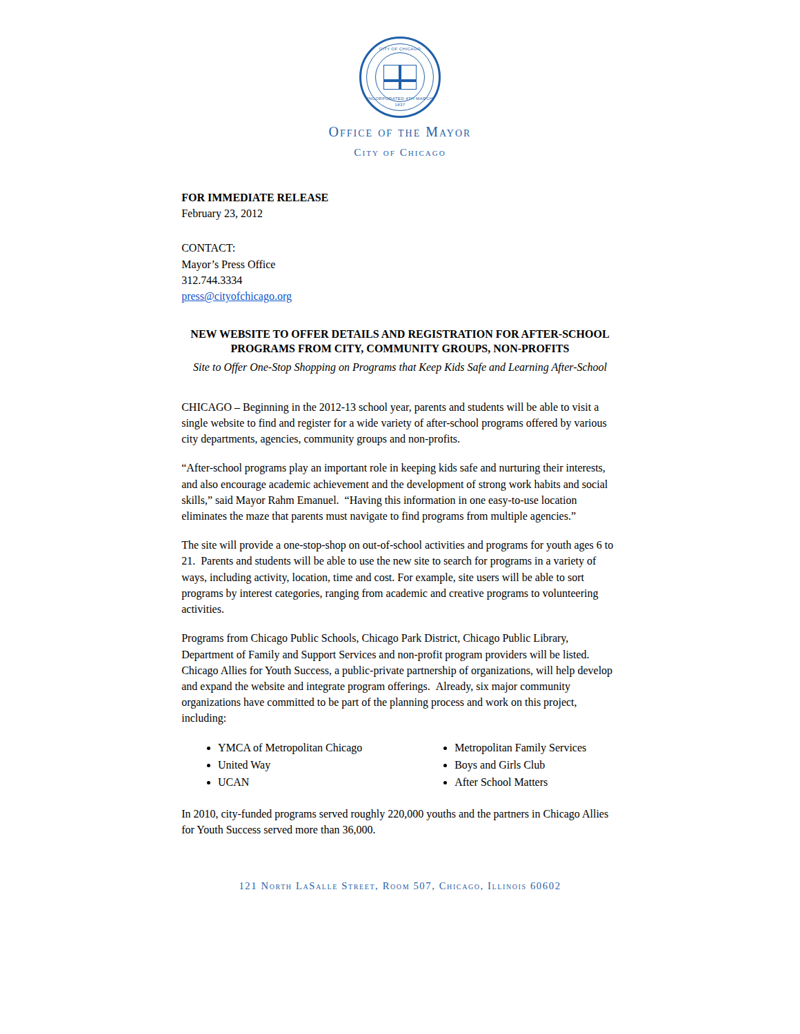City of Chicago
Incorporated 4th March 1837
Office of the Mayor
City of Chicago
FOR IMMEDIATE RELEASE
February 23, 2012
CONTACT:
Mayor’s Press Office
312.744.3334
press@cityofchicago.org
New Website to Offer Details and Registration for After-School Programs from City, Community Groups, Non-Profits
Site to Offer One-Stop Shopping on Programs that Keep Kids Safe and Learning After-School
CHICAGO – Beginning in the 2012-13 school year, parents and students will be able to visit a single website to find and register for a wide variety of after-school programs offered by various city departments, agencies, community groups and non-profits.
“After-school programs play an important role in keeping kids safe and nurturing their interests, and also encourage academic achievement and the development of strong work habits and social skills,” said Mayor Rahm Emanuel. “Having this information in one easy-to-use location eliminates the maze that parents must navigate to find programs from multiple agencies.”
The site will provide a one-stop-shop on out-of-school activities and programs for youth ages 6 to 21. Parents and students will be able to use the new site to search for programs in a variety of ways, including activity, location, time and cost. For example, site users will be able to sort programs by interest categories, ranging from academic and creative programs to volunteering activities.
Programs from Chicago Public Schools, Chicago Park District, Chicago Public Library, Department of Family and Support Services and non-profit program providers will be listed. Chicago Allies for Youth Success, a public-private partnership of organizations, will help develop and expand the website and integrate program offerings. Already, six major community organizations have committed to be part of the planning process and work on this project, including:
YMCA of Metropolitan Chicago
United Way
UCAN
Metropolitan Family Services
Boys and Girls Club
After School Matters
In 2010, city-funded programs served roughly 220,000 youths and the partners in Chicago Allies for Youth Success served more than 36,000.
121 North LaSalle Street, Room 507, Chicago, Illinois 60602